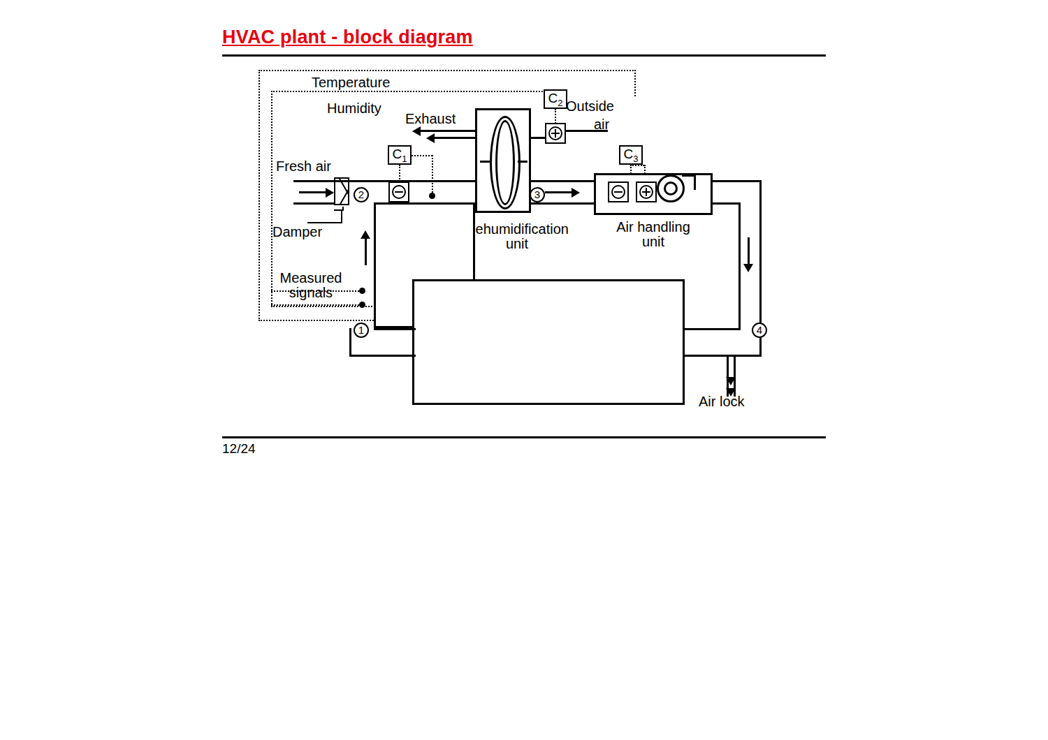HVAC plant - block diagram
Temperature
Humidity
Exhaust
Outside
air
Fresh air
Damper
Pre-cooling
coil
Dehumidification
unit
Air handling
unit
Measured
signals
Room
Air lock
C2
C1
C3
2
3
1
4
12/24